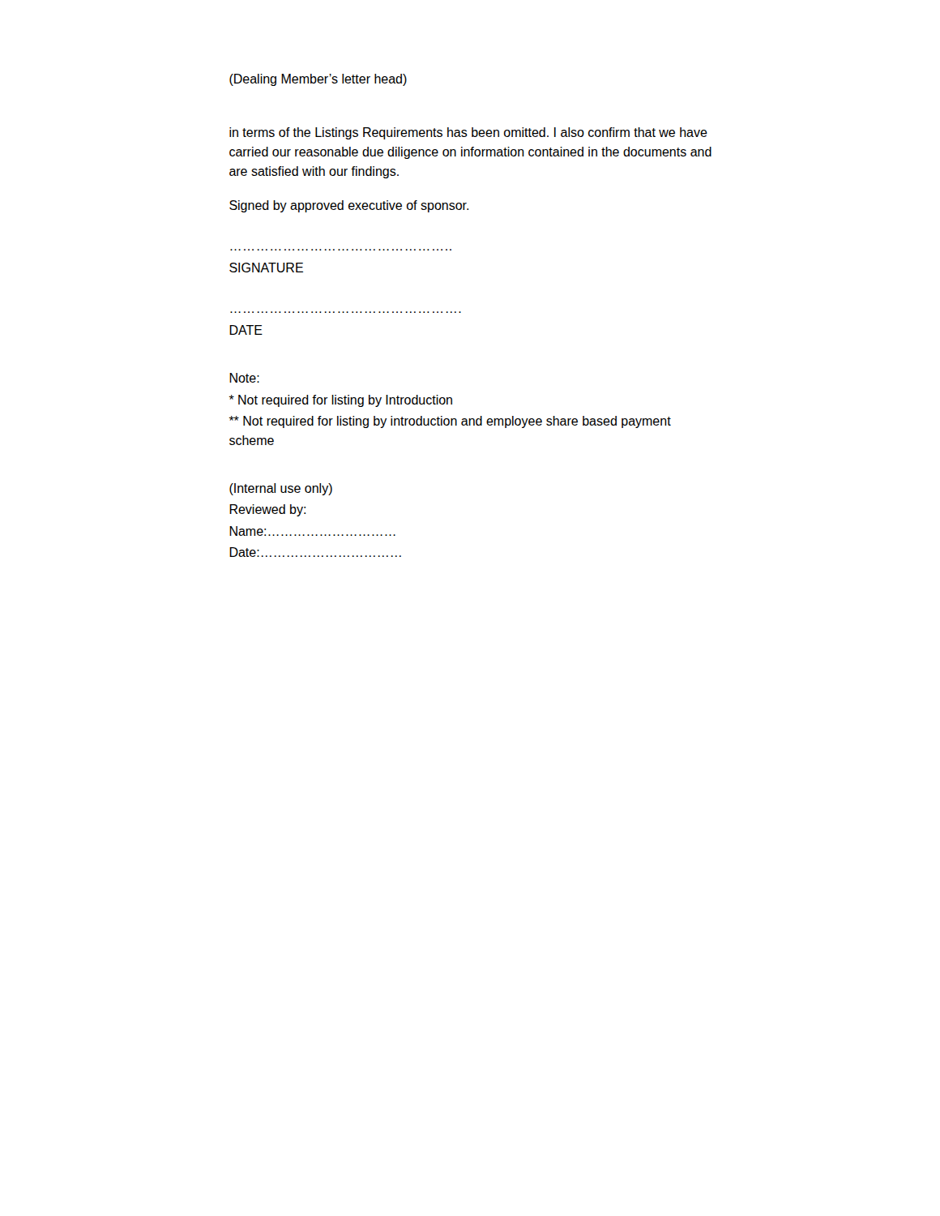(Dealing Member’s letter head)
in terms of the Listings Requirements has been omitted. I also confirm that we have carried our reasonable due diligence on information contained in the documents and are satisfied with our findings.
Signed by approved executive of sponsor.
…………………………………………..
SIGNATURE
…………………………………………….
DATE
Note:
* Not required for listing by Introduction
** Not required for listing by introduction and employee share based payment scheme
(Internal use only)
Reviewed by:
Name:…………………………
Date:……………………………